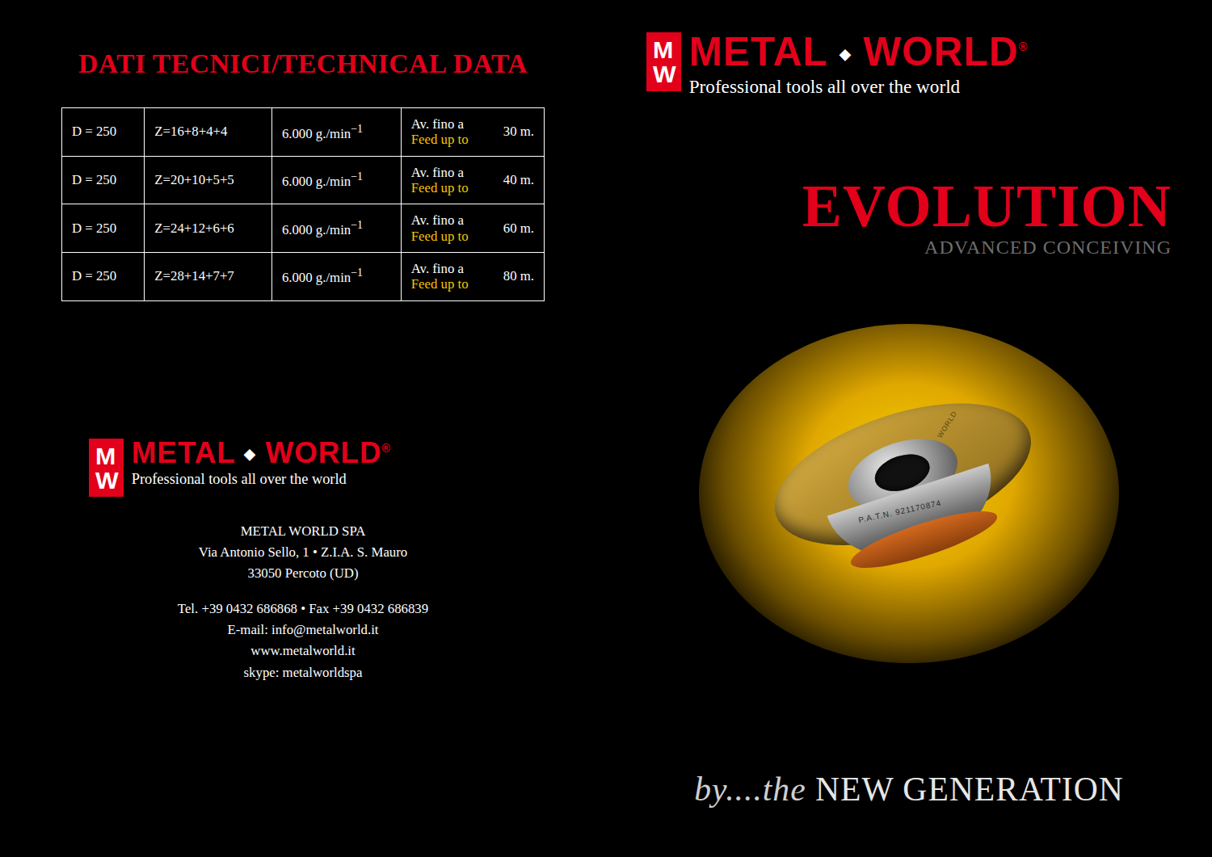DATI TECNICI/TECHNICAL DATA
| D = 250 | Z=16+8+4+4 | 6.000 g./min −1 | Av. fino a Feed up to 30 m. |
| D = 250 | Z=20+10+5+5 | 6.000 g./min −1 | Av. fino a Feed up to 40 m. |
| D = 250 | Z=24+12+6+6 | 6.000 g./min −1 | Av. fino a Feed up to 60 m. |
| D = 250 | Z=28+14+7+7 | 6.000 g./min −1 | Av. fino a Feed up to 80 m. |
M
W
METAL ◆ WORLD®
Professional tools all over the world
METAL WORLD SPA
Via Antonio Sello, 1 • Z.I.A. S. Mauro
33050 Percoto (UD)
Tel. +39 0432 686868 • Fax +39 0432 686839
E-mail: info@metalworld.it
www.metalworld.it
skype: metalworldspa
M
W
METAL ◆ WORLD®
Professional tools all over the world
EVOLUTION
ADVANCED CONCEIVING
METAL WORLD
P.A.T.N. 921170874
by....the NEW GENERATION